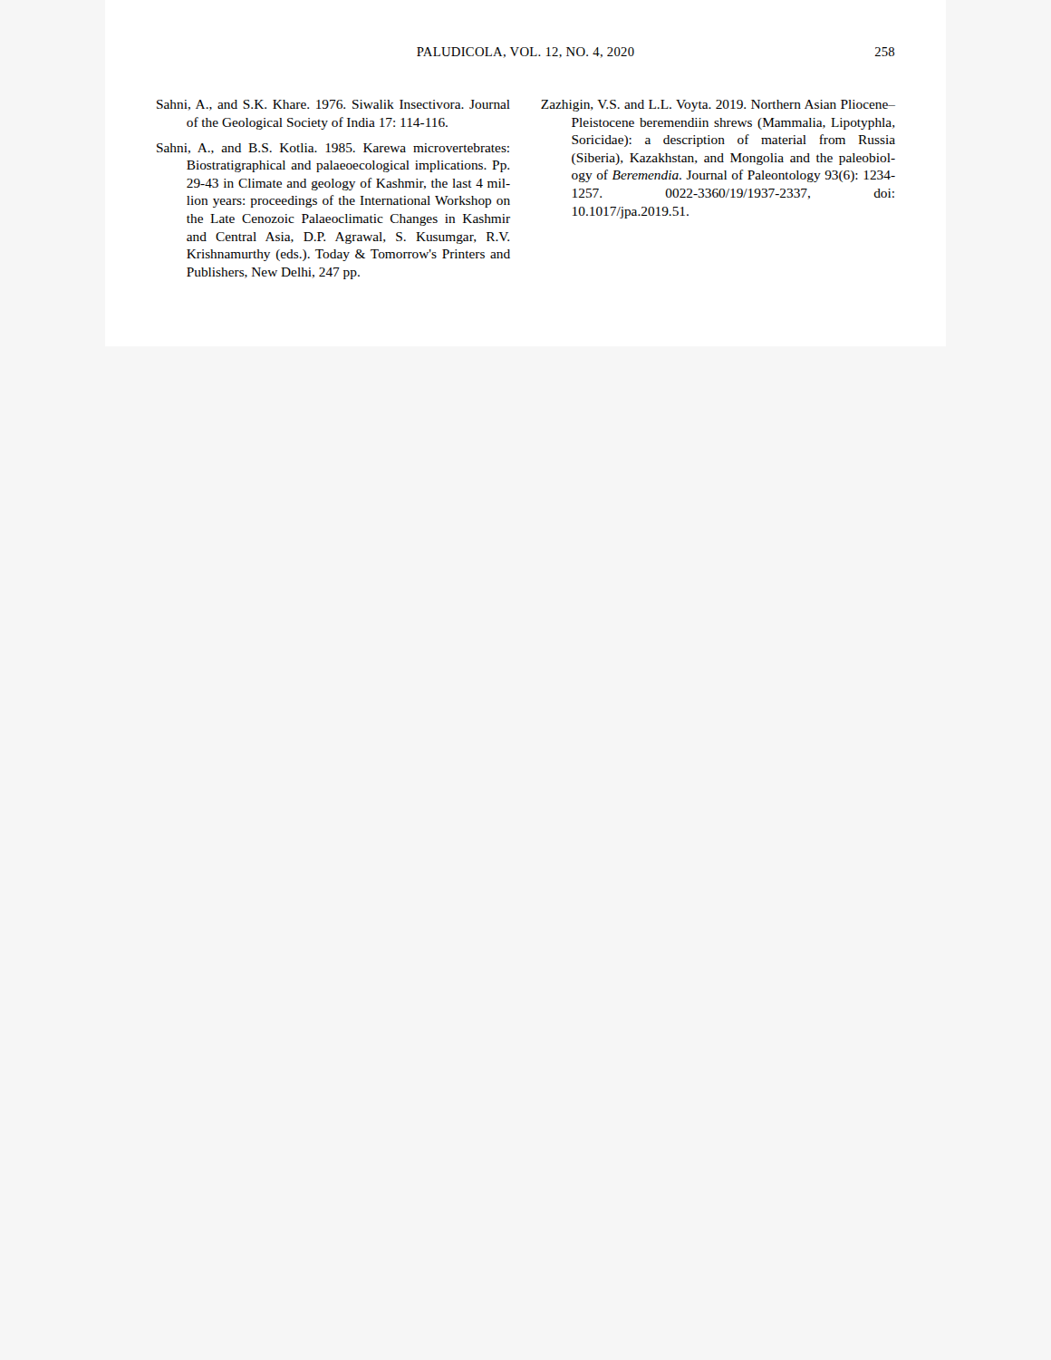PALUDICOLA, VOL. 12, NO. 4, 2020 258
Sahni, A., and S.K. Khare. 1976. Siwalik Insectivora. Journal of the Geological Society of India 17: 114-116.
Sahni, A., and B.S. Kotlia. 1985. Karewa microvertebrates: Biostratigraphical and palaeoecological implications. Pp. 29-43 in Climate and geology of Kashmir, the last 4 million years: proceedings of the International Workshop on the Late Cenozoic Palaeoclimatic Changes in Kashmir and Central Asia, D.P. Agrawal, S. Kusumgar, R.V. Krishnamurthy (eds.). Today & Tomorrow's Printers and Publishers, New Delhi, 247 pp.
Zazhigin, V.S. and L.L. Voyta. 2019. Northern Asian Pliocene–Pleistocene beremendiin shrews (Mammalia, Lipotyphla, Soricidae): a description of material from Russia (Siberia), Kazakhstan, and Mongolia and the paleobiology of Beremendia. Journal of Paleontology 93(6): 1234-1257. 0022-3360/19/1937-2337, doi: 10.1017/jpa.2019.51.